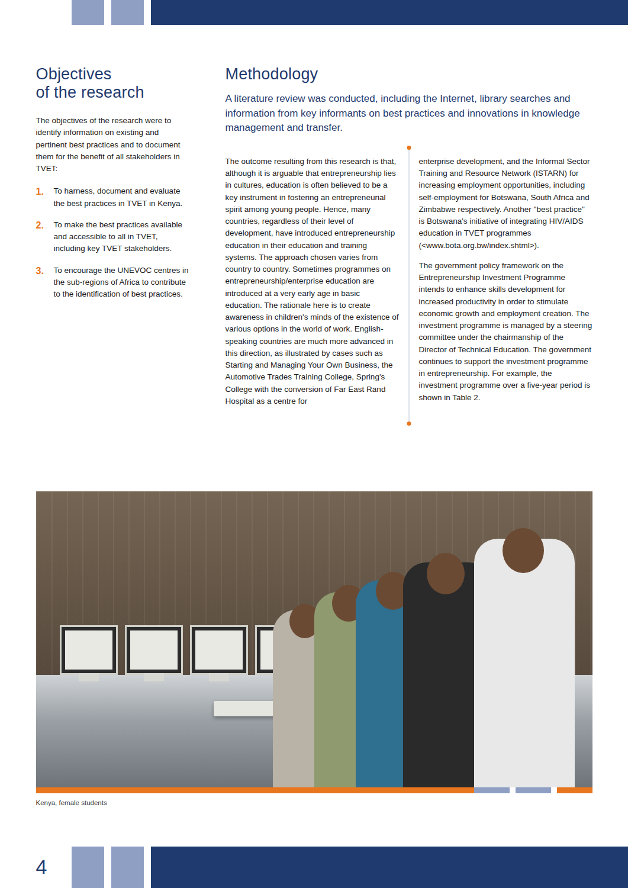Objectives
of the research
The objectives of the research were to identify information on existing and pertinent best practices and to document them for the benefit of all stakeholders in TVET:
To harness, document and evaluate the best practices in TVET in Kenya.
To make the best practices available and accessible to all in TVET, including key TVET stakeholders.
To encourage the UNEVOC centres in the sub-regions of Africa to contribute to the identification of best practices.
Methodology
A literature review was conducted, including the Internet, library searches and information from key informants on best practices and innovations in knowledge management and transfer.
The outcome resulting from this research is that, although it is arguable that entrepreneurship lies in cultures, education is often believed to be a key instrument in fostering an entrepreneurial spirit among young people. Hence, many countries, regardless of their level of development, have introduced entrepreneurship education in their education and training systems. The approach chosen varies from country to country. Sometimes programmes on entrepreneurship/enterprise education are introduced at a very early age in basic education. The rationale here is to create awareness in children's minds of the existence of various options in the world of work. English-speaking countries are much more advanced in this direction, as illustrated by cases such as Starting and Managing Your Own Business, the Automotive Trades Training College, Spring's College with the conversion of Far East Rand Hospital as a centre for
enterprise development, and the Informal Sector Training and Resource Network (ISTARN) for increasing employment opportunities, including self-employment for Botswana, South Africa and Zimbabwe respectively. Another "best practice" is Botswana's initiative of integrating HIV/AIDS education in TVET programmes (<www.bota.org.bw/index.shtml>).
The government policy framework on the Entrepreneurship Investment Programme intends to enhance skills development for increased productivity in order to stimulate economic growth and employment creation. The investment programme is managed by a steering committee under the chairmanship of the Director of Technical Education. The government continues to support the investment programme in entrepreneurship. For example, the investment programme over a five-year period is shown in Table 2.
Kenya, female students
4